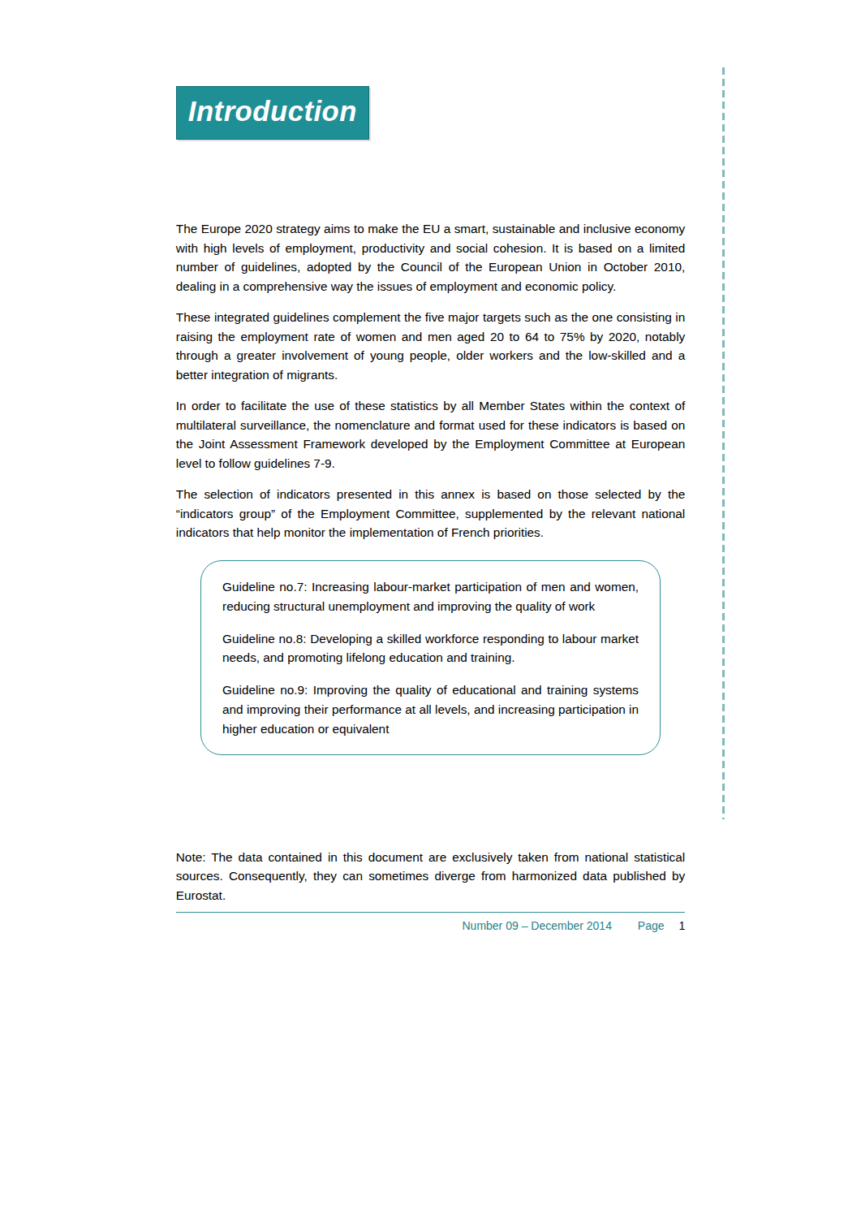Introduction
The Europe 2020 strategy aims to make the EU a smart, sustainable and inclusive economy with high levels of employment, productivity and social cohesion. It is based on a limited number of guidelines, adopted by the Council of the European Union in October 2010, dealing in a comprehensive way the issues of employment and economic policy.
These integrated guidelines complement the five major targets such as the one consisting in raising the employment rate of women and men aged 20 to 64 to 75% by 2020, notably through a greater involvement of young people, older workers and the low-skilled and a better integration of migrants.
In order to facilitate the use of these statistics by all Member States within the context of multilateral surveillance, the nomenclature and format used for these indicators is based on the Joint Assessment Framework developed by the Employment Committee at European level to follow guidelines 7-9.
The selection of indicators presented in this annex is based on those selected by the “indicators group” of the Employment Committee, supplemented by the relevant national indicators that help monitor the implementation of French priorities.
Guideline no.7: Increasing labour-market participation of men and women, reducing structural unemployment and improving the quality of work
Guideline no.8: Developing a skilled workforce responding to labour market needs, and promoting lifelong education and training.
Guideline no.9: Improving the quality of educational and training systems and improving their performance at all levels, and increasing participation in higher education or equivalent
Note: The data contained in this document are exclusively taken from national statistical sources. Consequently, they can sometimes diverge from harmonized data published by Eurostat.
Number 09 – December 2014 Page 1